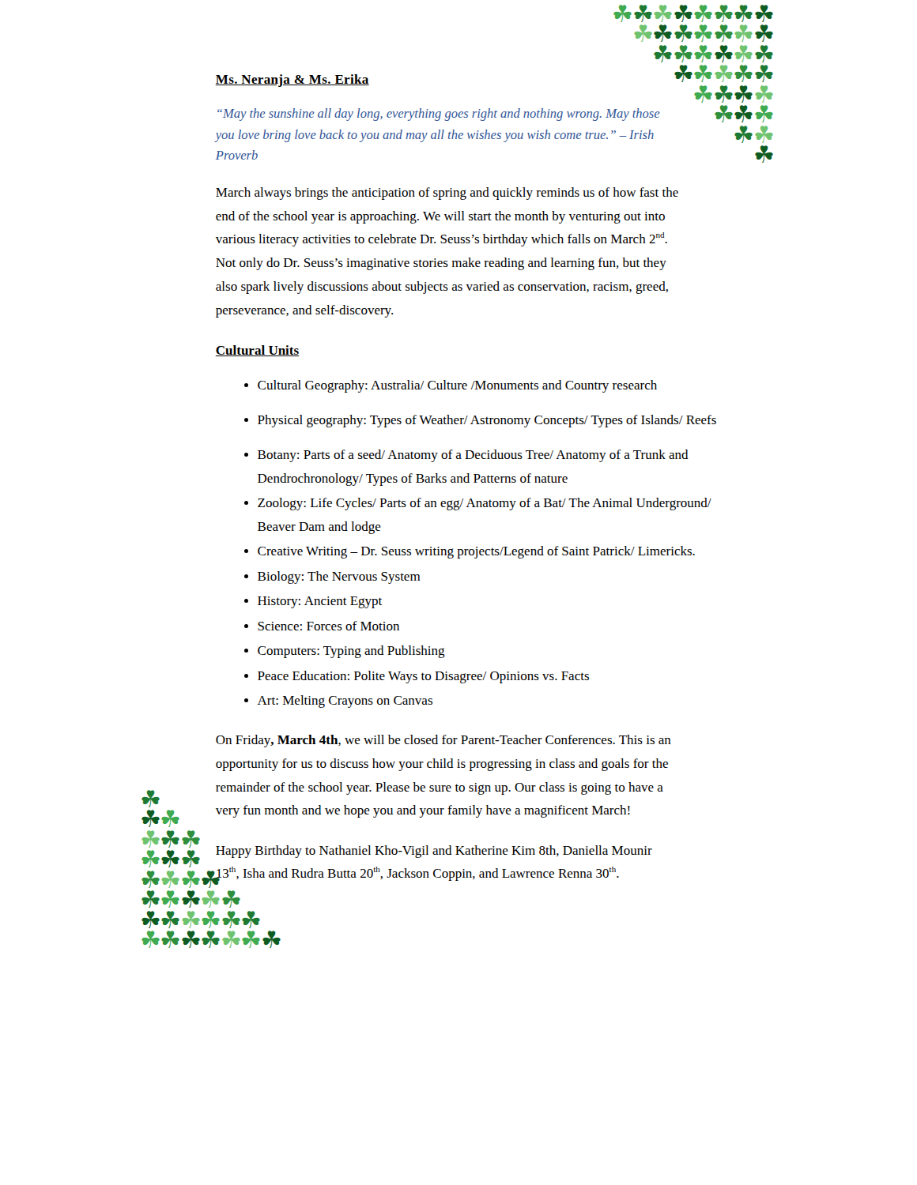☘☘☘☘☘☘☘☘
☘☘☘☘☘☘☘
☘☘☘☘☘☘
☘☘☘☘☘
☘☘☘☘
☘☘☘
☘☘
☘
☘
☘☘
☘☘☘
☘☘☘
☘☘☘☘
☘☘☘☘☘
☘☘☘☘☘☘
☘☘☘☘☘☘☘
Ms. Neranja & Ms. Erika
“May the sunshine all day long, everything goes right and nothing wrong. May those you love bring love back to you and may all the wishes you wish come true.” – Irish Proverb
March always brings the anticipation of spring and quickly reminds us of how fast the end of the school year is approaching. We will start the month by venturing out into various literacy activities to celebrate Dr. Seuss’s birthday which falls on March 2nd. Not only do Dr. Seuss’s imaginative stories make reading and learning fun, but they also spark lively discussions about subjects as varied as conservation, racism, greed, perseverance, and self-discovery.
Cultural Units
Cultural Geography: Australia/ Culture /Monuments and Country research
Physical geography: Types of Weather/ Astronomy Concepts/ Types of Islands/ Reefs
Botany: Parts of a seed/ Anatomy of a Deciduous Tree/ Anatomy of a Trunk and Dendrochronology/ Types of Barks and Patterns of nature
Zoology: Life Cycles/ Parts of an egg/ Anatomy of a Bat/ The Animal Underground/ Beaver Dam and lodge
Creative Writing – Dr. Seuss writing projects/Legend of Saint Patrick/ Limericks.
Biology: The Nervous System
History: Ancient Egypt
Science: Forces of Motion
Computers: Typing and Publishing
Peace Education: Polite Ways to Disagree/ Opinions vs. Facts
Art: Melting Crayons on Canvas
On Friday, March 4th, we will be closed for Parent-Teacher Conferences. This is an opportunity for us to discuss how your child is progressing in class and goals for the remainder of the school year. Please be sure to sign up. Our class is going to have a very fun month and we hope you and your family have a magnificent March!
Happy Birthday to Nathaniel Kho-Vigil and Katherine Kim 8th, Daniella Mounir 13th, Isha and Rudra Butta 20th, Jackson Coppin, and Lawrence Renna 30th.